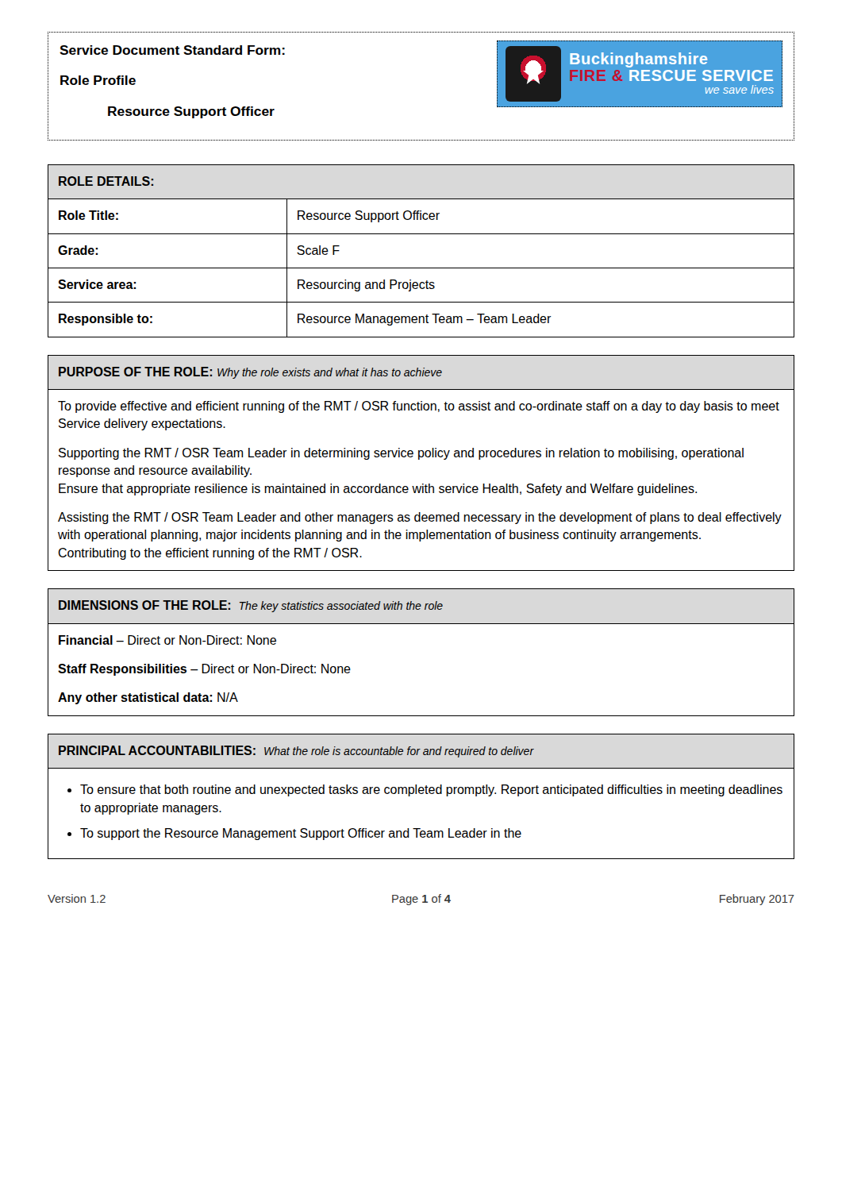Service Document Standard Form:
Role Profile
Resource Support Officer
Buckinghamshire
FIRE & RESCUE SERVICE
we save lives
| ROLE DETAILS: |
| Role Title: | Resource Support Officer |
| Grade: | Scale F |
| Service area: | Resourcing and Projects |
| Responsible to: | Resource Management Team – Team Leader |
| PURPOSE OF THE ROLE: Why the role exists and what it has to achieve |
| To provide effective and efficient running of the RMT / OSR function, to assist and co-ordinate staff on a day to day basis to meet Service delivery expectations. Supporting the RMT / OSR Team Leader in determining service policy and procedures in relation to mobilising, operational response and resource availability. Ensure that appropriate resilience is maintained in accordance with service Health, Safety and Welfare guidelines. Assisting the RMT / OSR Team Leader and other managers as deemed necessary in the development of plans to deal effectively with operational planning, major incidents planning and in the implementation of business continuity arrangements. Contributing to the efficient running of the RMT / OSR. |
| DIMENSIONS OF THE ROLE: The key statistics associated with the role |
| Financial – Direct or Non-Direct: None Staff Responsibilities – Direct or Non-Direct: None Any other statistical data: N/A |
| PRINCIPAL ACCOUNTABILITIES: What the role is accountable for and required to deliver |
| To ensure that both routine and unexpected tasks are completed promptly. Report anticipated difficulties in meeting deadlines to appropriate managers. To support the Resource Management Support Officer and Team Leader in the |
Version 1.2
Page 1 of 4
February 2017